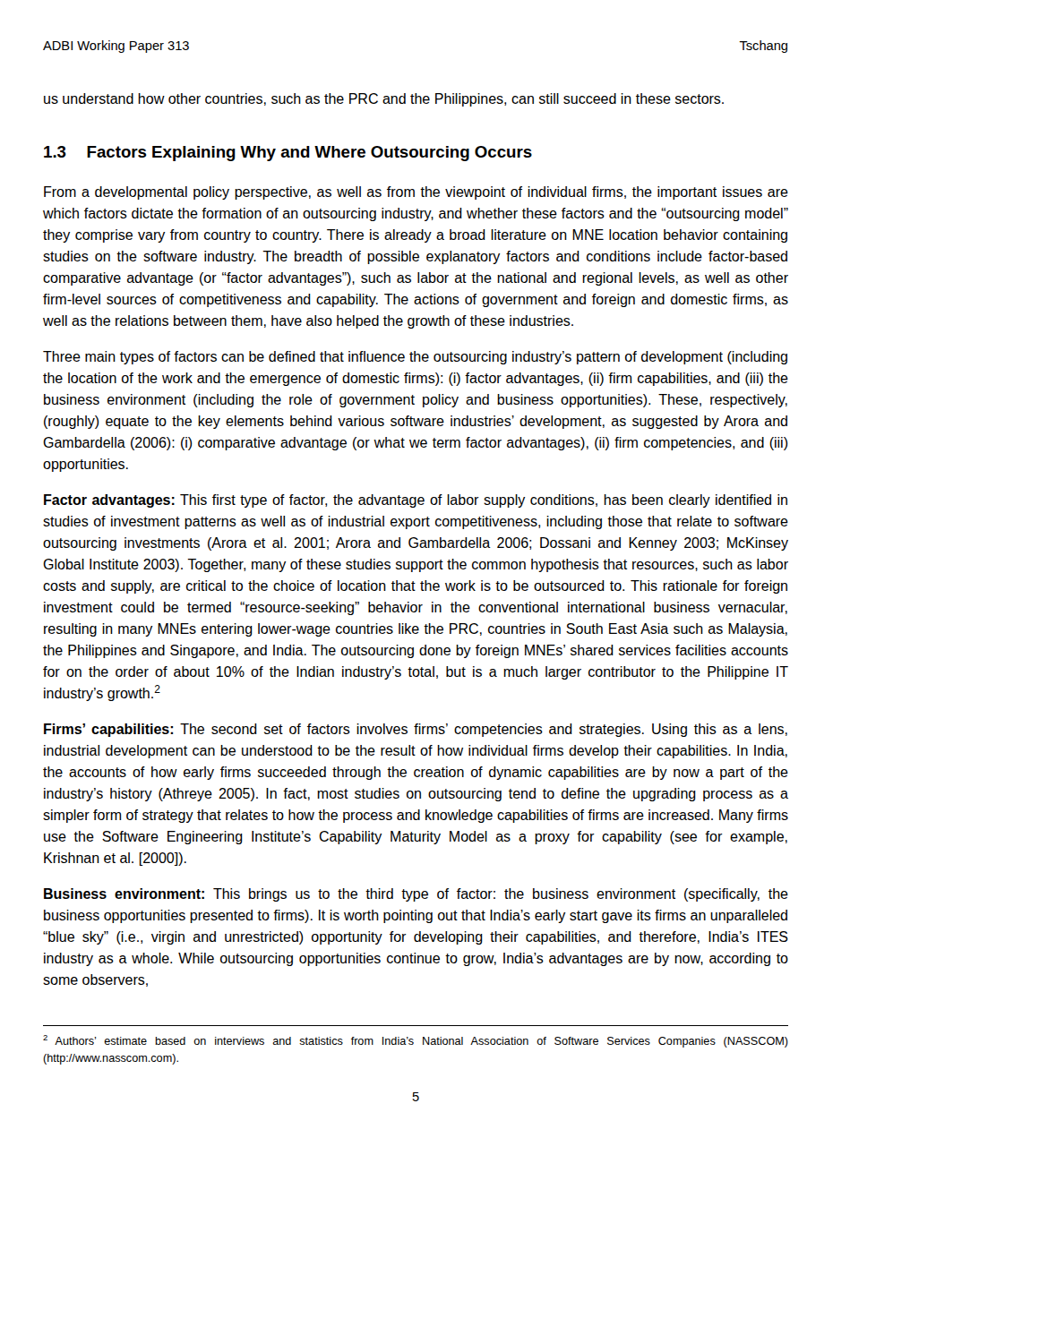ADBI Working Paper 313 Tschang
us understand how other countries, such as the PRC and the Philippines, can still succeed in these sectors.
1.3 Factors Explaining Why and Where Outsourcing Occurs
From a developmental policy perspective, as well as from the viewpoint of individual firms, the important issues are which factors dictate the formation of an outsourcing industry, and whether these factors and the “outsourcing model” they comprise vary from country to country. There is already a broad literature on MNE location behavior containing studies on the software industry. The breadth of possible explanatory factors and conditions include factor-based comparative advantage (or “factor advantages”), such as labor at the national and regional levels, as well as other firm-level sources of competitiveness and capability. The actions of government and foreign and domestic firms, as well as the relations between them, have also helped the growth of these industries.
Three main types of factors can be defined that influence the outsourcing industry’s pattern of development (including the location of the work and the emergence of domestic firms): (i) factor advantages, (ii) firm capabilities, and (iii) the business environment (including the role of government policy and business opportunities). These, respectively, (roughly) equate to the key elements behind various software industries’ development, as suggested by Arora and Gambardella (2006): (i) comparative advantage (or what we term factor advantages), (ii) firm competencies, and (iii) opportunities.
Factor advantages: This first type of factor, the advantage of labor supply conditions, has been clearly identified in studies of investment patterns as well as of industrial export competitiveness, including those that relate to software outsourcing investments (Arora et al. 2001; Arora and Gambardella 2006; Dossani and Kenney 2003; McKinsey Global Institute 2003). Together, many of these studies support the common hypothesis that resources, such as labor costs and supply, are critical to the choice of location that the work is to be outsourced to. This rationale for foreign investment could be termed “resource-seeking” behavior in the conventional international business vernacular, resulting in many MNEs entering lower-wage countries like the PRC, countries in South East Asia such as Malaysia, the Philippines and Singapore, and India. The outsourcing done by foreign MNEs’ shared services facilities accounts for on the order of about 10% of the Indian industry’s total, but is a much larger contributor to the Philippine IT industry’s growth.2
Firms’ capabilities: The second set of factors involves firms’ competencies and strategies. Using this as a lens, industrial development can be understood to be the result of how individual firms develop their capabilities. In India, the accounts of how early firms succeeded through the creation of dynamic capabilities are by now a part of the industry’s history (Athreye 2005). In fact, most studies on outsourcing tend to define the upgrading process as a simpler form of strategy that relates to how the process and knowledge capabilities of firms are increased. Many firms use the Software Engineering Institute’s Capability Maturity Model as a proxy for capability (see for example, Krishnan et al. [2000]).
Business environment: This brings us to the third type of factor: the business environment (specifically, the business opportunities presented to firms). It is worth pointing out that India’s early start gave its firms an unparalleled “blue sky” (i.e., virgin and unrestricted) opportunity for developing their capabilities, and therefore, India’s ITES industry as a whole. While outsourcing opportunities continue to grow, India’s advantages are by now, according to some observers,
2 Authors’ estimate based on interviews and statistics from India’s National Association of Software Services Companies (NASSCOM) (http://www.nasscom.com).
5